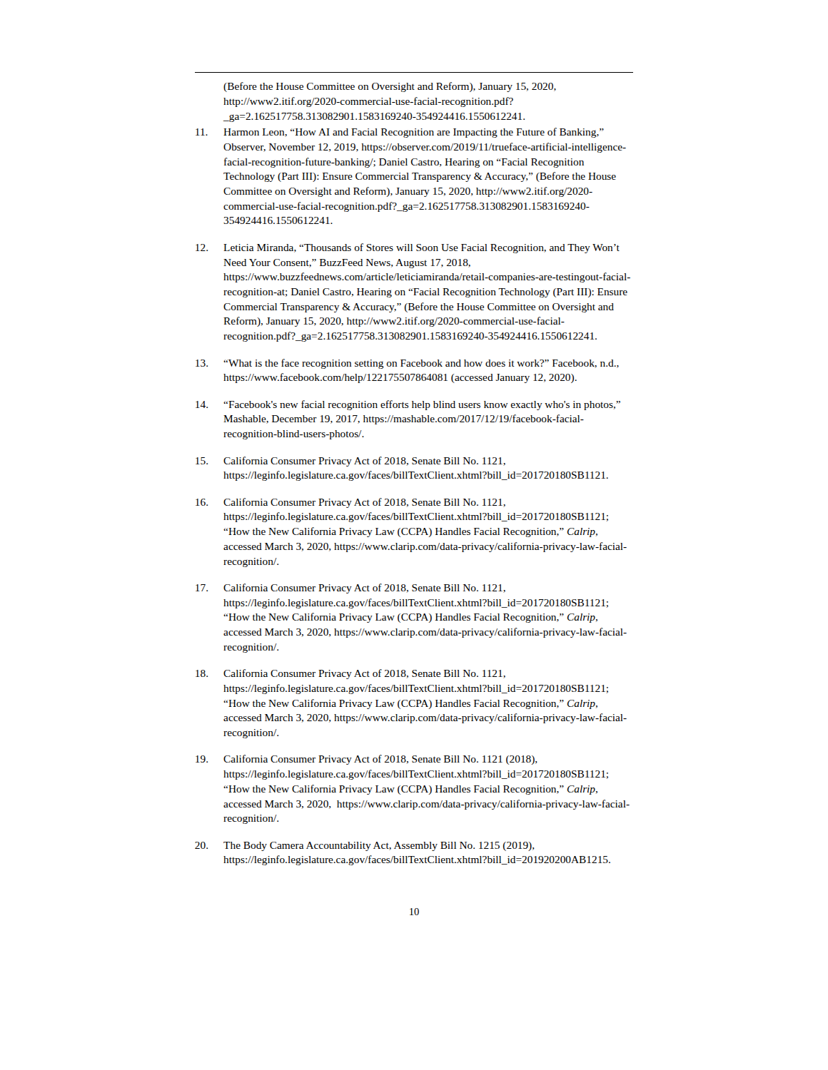(Before the House Committee on Oversight and Reform), January 15, 2020, http://www2.itif.org/2020-commercial-use-facial-recognition.pdf?_ga=2.162517758.313082901.1583169240-354924416.1550612241.
11. Harmon Leon, “How AI and Facial Recognition are Impacting the Future of Banking,” Observer, November 12, 2019, https://observer.com/2019/11/trueface-artificial-intelligence-facial-recognition-future-banking/; Daniel Castro, Hearing on “Facial Recognition Technology (Part III): Ensure Commercial Transparency & Accuracy,” (Before the House Committee on Oversight and Reform), January 15, 2020, http://www2.itif.org/2020-commercial-use-facial-recognition.pdf?_ga=2.162517758.313082901.1583169240-354924416.1550612241.
12. Leticia Miranda, “Thousands of Stores will Soon Use Facial Recognition, and They Won’t Need Your Consent,” BuzzFeed News, August 17, 2018, https://www.buzzfeednews.com/article/leticiamiranda/retail-companies-are-testingout-facial-recognition-at; Daniel Castro, Hearing on “Facial Recognition Technology (Part III): Ensure Commercial Transparency & Accuracy,” (Before the House Committee on Oversight and Reform), January 15, 2020, http://www2.itif.org/2020-commercial-use-facial-recognition.pdf?_ga=2.162517758.313082901.1583169240-354924416.1550612241.
13.“What is the face recognition setting on Facebook and how does it work?” Facebook, n.d., https://www.facebook.com/help/122175507864081 (accessed January 12, 2020).
14.“Facebook's new facial recognition efforts help blind users know exactly who's in photos,” Mashable, December 19, 2017, https://mashable.com/2017/12/19/facebook-facial-recognition-blind-users-photos/.
15. California Consumer Privacy Act of 2018, Senate Bill No. 1121, https://leginfo.legislature.ca.gov/faces/billTextClient.xhtml?bill_id=201720180SB1121.
16. California Consumer Privacy Act of 2018, Senate Bill No. 1121, https://leginfo.legislature.ca.gov/faces/billTextClient.xhtml?bill_id=201720180SB1121; “How the New California Privacy Law (CCPA) Handles Facial Recognition,” Calrip, accessed March 3, 2020, https://www.clarip.com/data-privacy/california-privacy-law-facial-recognition/.
17. California Consumer Privacy Act of 2018, Senate Bill No. 1121, https://leginfo.legislature.ca.gov/faces/billTextClient.xhtml?bill_id=201720180SB1121; “How the New California Privacy Law (CCPA) Handles Facial Recognition,” Calrip, accessed March 3, 2020, https://www.clarip.com/data-privacy/california-privacy-law-facial-recognition/.
18. California Consumer Privacy Act of 2018, Senate Bill No. 1121, https://leginfo.legislature.ca.gov/faces/billTextClient.xhtml?bill_id=201720180SB1121; “How the New California Privacy Law (CCPA) Handles Facial Recognition,” Calrip, accessed March 3, 2020, https://www.clarip.com/data-privacy/california-privacy-law-facial-recognition/.
19. California Consumer Privacy Act of 2018, Senate Bill No. 1121 (2018), https://leginfo.legislature.ca.gov/faces/billTextClient.xhtml?bill_id=201720180SB1121; “How the New California Privacy Law (CCPA) Handles Facial Recognition,” Calrip, accessed March 3, 2020, https://www.clarip.com/data-privacy/california-privacy-law-facial-recognition/.
20. The Body Camera Accountability Act, Assembly Bill No. 1215 (2019), https://leginfo.legislature.ca.gov/faces/billTextClient.xhtml?bill_id=201920200AB1215.
10